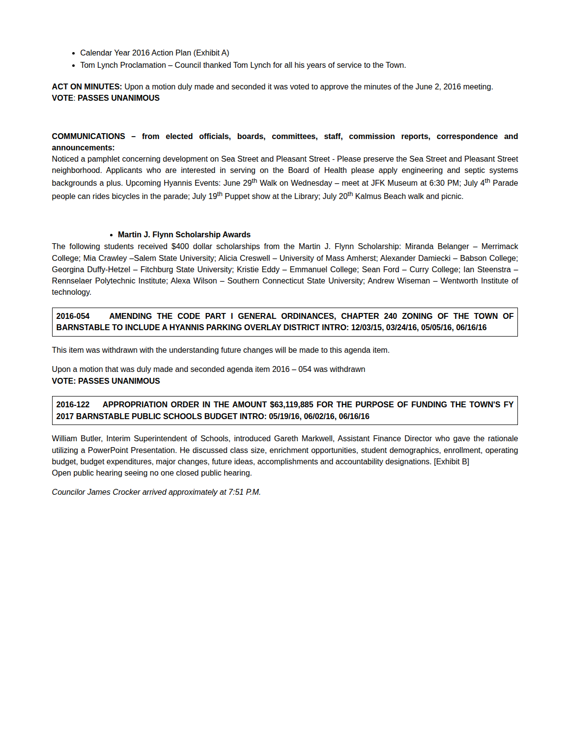Calendar Year 2016 Action Plan (Exhibit A)
Tom Lynch Proclamation – Council thanked Tom Lynch for all his years of service to the Town.
ACT ON MINUTES: Upon a motion duly made and seconded it was voted to approve the minutes of the June 2, 2016 meeting.
VOTE: PASSES UNANIMOUS
COMMUNICATIONS – from elected officials, boards, committees, staff, commission reports, correspondence and announcements:
Noticed a pamphlet concerning development on Sea Street and Pleasant Street - Please preserve the Sea Street and Pleasant Street neighborhood. Applicants who are interested in serving on the Board of Health please apply engineering and septic systems backgrounds a plus. Upcoming Hyannis Events: June 29th Walk on Wednesday – meet at JFK Museum at 6:30 PM; July 4th Parade people can rides bicycles in the parade; July 19th Puppet show at the Library; July 20th Kalmus Beach walk and picnic.
Martin J. Flynn Scholarship Awards
The following students received $400 dollar scholarships from the Martin J. Flynn Scholarship: Miranda Belanger – Merrimack College; Mia Crawley –Salem State University; Alicia Creswell – University of Mass Amherst; Alexander Damiecki – Babson College; Georgina Duffy-Hetzel – Fitchburg State University; Kristie Eddy – Emmanuel College; Sean Ford – Curry College; Ian Steenstra – Rennselaer Polytechnic Institute; Alexa Wilson – Southern Connecticut State University; Andrew Wiseman – Wentworth Institute of technology.
2016-054 AMENDING THE CODE PART I GENERAL ORDINANCES, CHAPTER 240 ZONING OF THE TOWN OF BARNSTABLE TO INCLUDE A HYANNIS PARKING OVERLAY DISTRICT INTRO: 12/03/15, 03/24/16, 05/05/16, 06/16/16
This item was withdrawn with the understanding future changes will be made to this agenda item.
Upon a motion that was duly made and seconded agenda item 2016 – 054 was withdrawn
VOTE: PASSES UNANIMOUS
2016-122 APPROPRIATION ORDER IN THE AMOUNT $63,119,885 FOR THE PURPOSE OF FUNDING THE TOWN'S FY 2017 BARNSTABLE PUBLIC SCHOOLS BUDGET INTRO: 05/19/16, 06/02/16, 06/16/16
William Butler, Interim Superintendent of Schools, introduced Gareth Markwell, Assistant Finance Director who gave the rationale utilizing a PowerPoint Presentation. He discussed class size, enrichment opportunities, student demographics, enrollment, operating budget, budget expenditures, major changes, future ideas, accomplishments and accountability designations. [Exhibit B]
Open public hearing seeing no one closed public hearing.
Councilor James Crocker arrived approximately at 7:51 P.M.